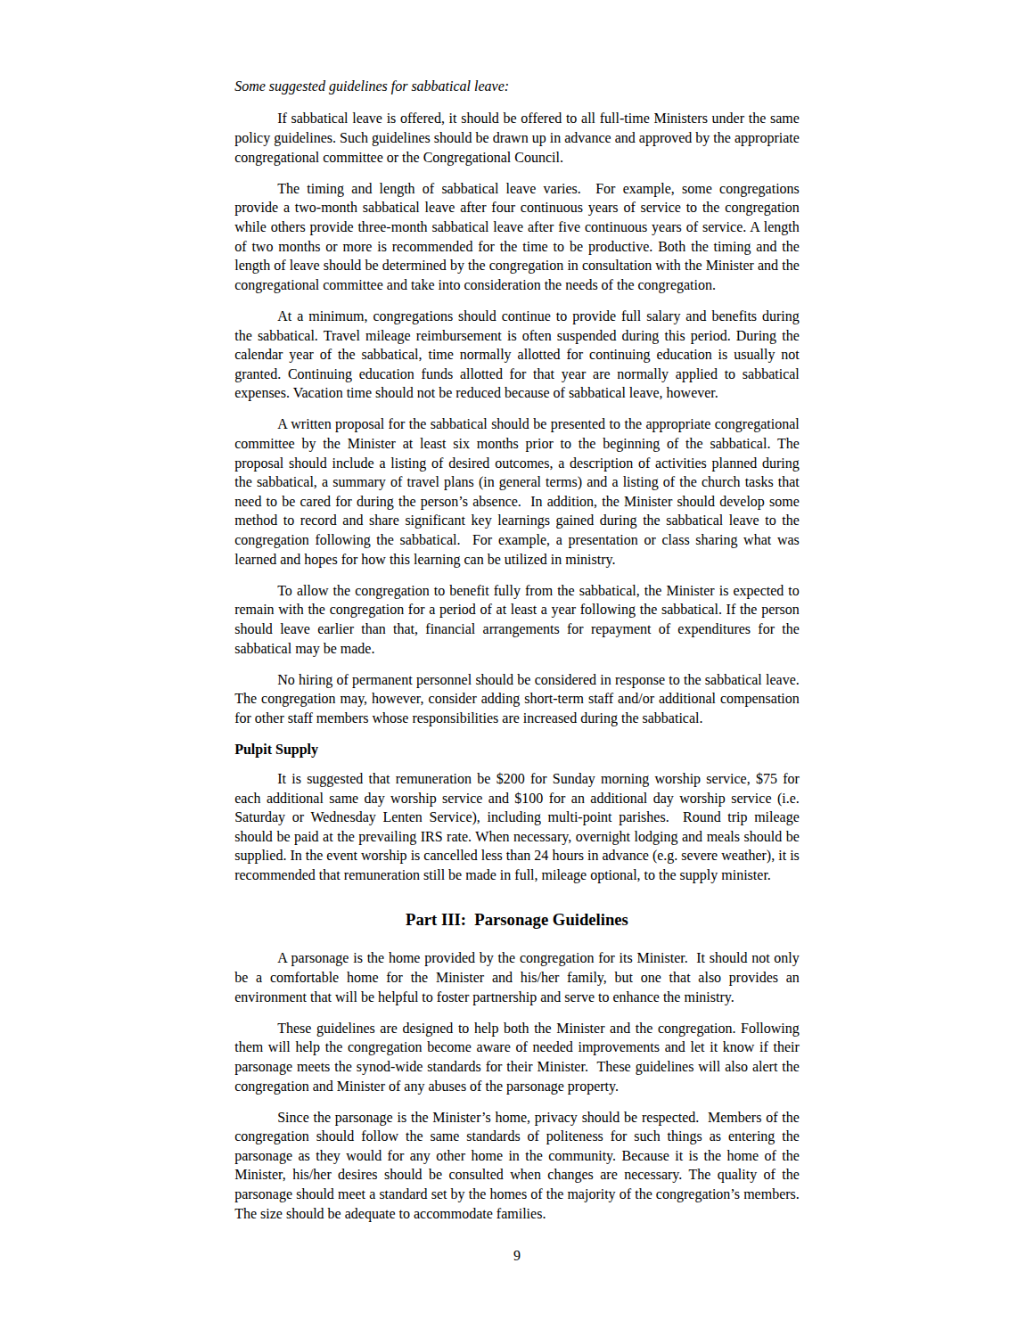Some suggested guidelines for sabbatical leave:
If sabbatical leave is offered, it should be offered to all full-time Ministers under the same policy guidelines. Such guidelines should be drawn up in advance and approved by the appropriate congregational committee or the Congregational Council.
The timing and length of sabbatical leave varies. For example, some congregations provide a two-month sabbatical leave after four continuous years of service to the congregation while others provide three-month sabbatical leave after five continuous years of service. A length of two months or more is recommended for the time to be productive. Both the timing and the length of leave should be determined by the congregation in consultation with the Minister and the congregational committee and take into consideration the needs of the congregation.
At a minimum, congregations should continue to provide full salary and benefits during the sabbatical. Travel mileage reimbursement is often suspended during this period. During the calendar year of the sabbatical, time normally allotted for continuing education is usually not granted. Continuing education funds allotted for that year are normally applied to sabbatical expenses. Vacation time should not be reduced because of sabbatical leave, however.
A written proposal for the sabbatical should be presented to the appropriate congregational committee by the Minister at least six months prior to the beginning of the sabbatical. The proposal should include a listing of desired outcomes, a description of activities planned during the sabbatical, a summary of travel plans (in general terms) and a listing of the church tasks that need to be cared for during the person’s absence. In addition, the Minister should develop some method to record and share significant key learnings gained during the sabbatical leave to the congregation following the sabbatical. For example, a presentation or class sharing what was learned and hopes for how this learning can be utilized in ministry.
To allow the congregation to benefit fully from the sabbatical, the Minister is expected to remain with the congregation for a period of at least a year following the sabbatical. If the person should leave earlier than that, financial arrangements for repayment of expenditures for the sabbatical may be made.
No hiring of permanent personnel should be considered in response to the sabbatical leave. The congregation may, however, consider adding short-term staff and/or additional compensation for other staff members whose responsibilities are increased during the sabbatical.
Pulpit Supply
It is suggested that remuneration be $200 for Sunday morning worship service, $75 for each additional same day worship service and $100 for an additional day worship service (i.e. Saturday or Wednesday Lenten Service), including multi-point parishes. Round trip mileage should be paid at the prevailing IRS rate. When necessary, overnight lodging and meals should be supplied. In the event worship is cancelled less than 24 hours in advance (e.g. severe weather), it is recommended that remuneration still be made in full, mileage optional, to the supply minister.
Part III: Parsonage Guidelines
A parsonage is the home provided by the congregation for its Minister. It should not only be a comfortable home for the Minister and his/her family, but one that also provides an environment that will be helpful to foster partnership and serve to enhance the ministry.
These guidelines are designed to help both the Minister and the congregation. Following them will help the congregation become aware of needed improvements and let it know if their parsonage meets the synod-wide standards for their Minister. These guidelines will also alert the congregation and Minister of any abuses of the parsonage property.
Since the parsonage is the Minister’s home, privacy should be respected. Members of the congregation should follow the same standards of politeness for such things as entering the parsonage as they would for any other home in the community. Because it is the home of the Minister, his/her desires should be consulted when changes are necessary. The quality of the parsonage should meet a standard set by the homes of the majority of the congregation’s members. The size should be adequate to accommodate families.
9